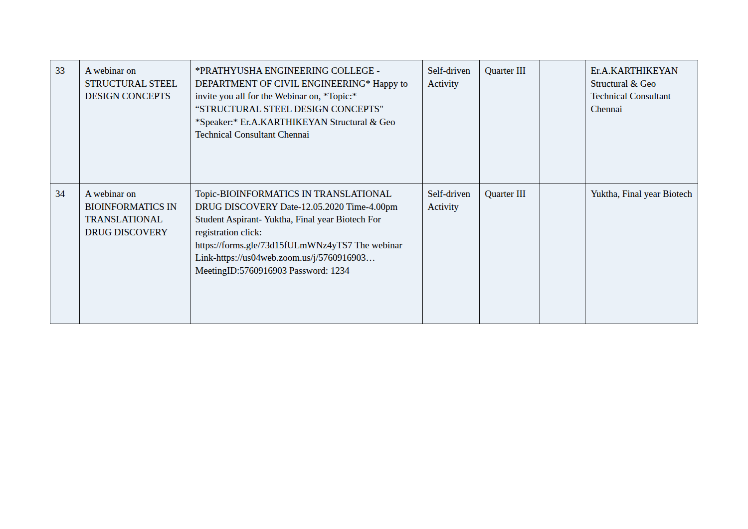| 33 | A webinar on STRUCTURAL STEEL DESIGN CONCEPTS | *PRATHYUSHA ENGINEERING COLLEGE - DEPARTMENT OF CIVIL ENGINEERING* Happy to invite you all for the Webinar on, *Topic:* “STRUCTURAL STEEL DESIGN CONCEPTS" *Speaker:* Er.A.KARTHIKEYAN Structural & Geo Technical Consultant Chennai | Self-driven Activity | Quarter III | | Er.A.KARTHIKEYAN Structural & Geo Technical Consultant Chennai |
| 34 | A webinar on BIOINFORMATICS IN TRANSLATIONAL DRUG DISCOVERY | Topic-BIOINFORMATICS IN TRANSLATIONAL DRUG DISCOVERY Date-12.05.2020 Time-4.00pm Student Aspirant- Yuktha, Final year Biotech For registration click: https://forms.gle/73d15fULmWNz4yTS7 The webinar Link-https://us04web.zoom.us/j/5760916903… MeetingID:5760916903 Password: 1234 | Self-driven Activity | Quarter III | | Yuktha, Final year Biotech |